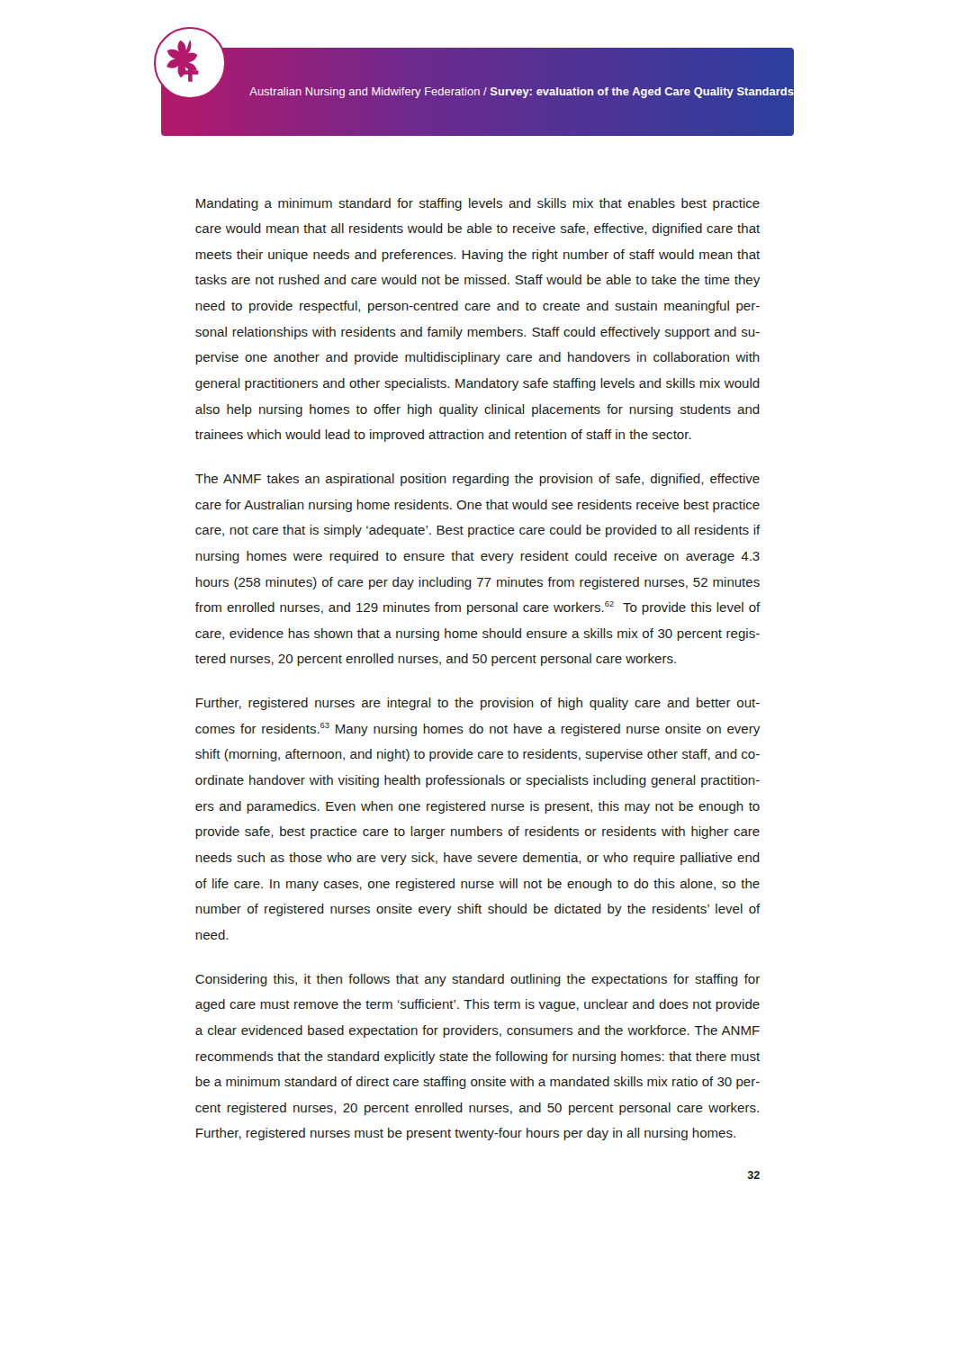Australian Nursing and Midwifery Federation / Survey: evaluation of the Aged Care Quality Standards
Mandating a minimum standard for staffing levels and skills mix that enables best practice care would mean that all residents would be able to receive safe, effective, dignified care that meets their unique needs and preferences. Having the right number of staff would mean that tasks are not rushed and care would not be missed. Staff would be able to take the time they need to provide respectful, person-centred care and to create and sustain meaningful personal relationships with residents and family members. Staff could effectively support and supervise one another and provide multidisciplinary care and handovers in collaboration with general practitioners and other specialists. Mandatory safe staffing levels and skills mix would also help nursing homes to offer high quality clinical placements for nursing students and trainees which would lead to improved attraction and retention of staff in the sector.
The ANMF takes an aspirational position regarding the provision of safe, dignified, effective care for Australian nursing home residents. One that would see residents receive best practice care, not care that is simply ‘adequate’. Best practice care could be provided to all residents if nursing homes were required to ensure that every resident could receive on average 4.3 hours (258 minutes) of care per day including 77 minutes from registered nurses, 52 minutes from enrolled nurses, and 129 minutes from personal care workers.62 To provide this level of care, evidence has shown that a nursing home should ensure a skills mix of 30 percent registered nurses, 20 percent enrolled nurses, and 50 percent personal care workers.
Further, registered nurses are integral to the provision of high quality care and better outcomes for residents.63 Many nursing homes do not have a registered nurse onsite on every shift (morning, afternoon, and night) to provide care to residents, supervise other staff, and coordinate handover with visiting health professionals or specialists including general practitioners and paramedics. Even when one registered nurse is present, this may not be enough to provide safe, best practice care to larger numbers of residents or residents with higher care needs such as those who are very sick, have severe dementia, or who require palliative end of life care. In many cases, one registered nurse will not be enough to do this alone, so the number of registered nurses onsite every shift should be dictated by the residents’ level of need.
Considering this, it then follows that any standard outlining the expectations for staffing for aged care must remove the term ‘sufficient’. This term is vague, unclear and does not provide a clear evidenced based expectation for providers, consumers and the workforce. The ANMF recommends that the standard explicitly state the following for nursing homes: that there must be a minimum standard of direct care staffing onsite with a mandated skills mix ratio of 30 percent registered nurses, 20 percent enrolled nurses, and 50 percent personal care workers. Further, registered nurses must be present twenty-four hours per day in all nursing homes.
32